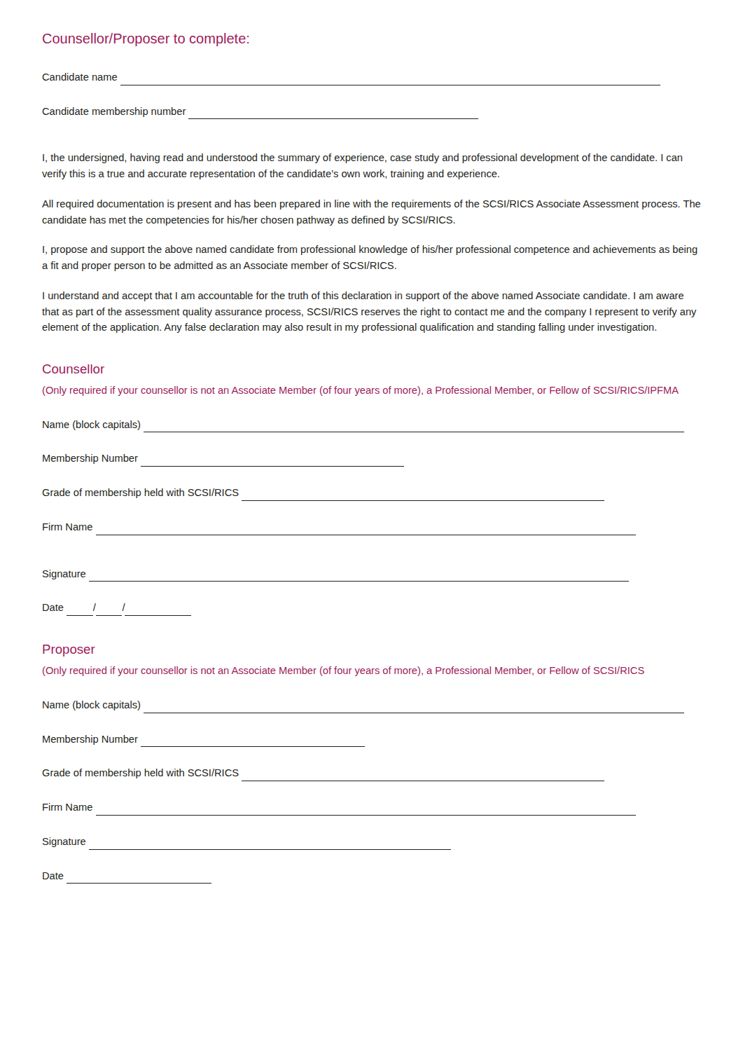Counsellor/Proposer to complete:
Candidate name
Candidate membership number
I, the undersigned, having read and understood the summary of experience, case study and professional development of the candidate. I can verify this is a true and accurate representation of the candidate’s own work, training and experience.
All required documentation is present and has been prepared in line with the requirements of the SCSI/RICS Associate Assessment process. The candidate has met the competencies for his/her chosen pathway as defined by SCSI/RICS.
I, propose and support the above named candidate from professional knowledge of his/her professional competence and achievements as being a fit and proper person to be admitted as an Associate member of SCSI/RICS.
I understand and accept that I am accountable for the truth of this declaration in support of the above named Associate candidate. I am aware that as part of the assessment quality assurance process, SCSI/RICS reserves the right to contact me and the company I represent to verify any element of the application. Any false declaration may also result in my professional qualification and standing falling under investigation.
Counsellor
(Only required if your counsellor is not an Associate Member (of four years of more), a Professional Member, or Fellow of SCSI/RICS/IPFMA
Name (block capitals)
Membership Number
Grade of membership held with SCSI/RICS
Firm Name
Signature
Date / /
Proposer
(Only required if your counsellor is not an Associate Member (of four years of more), a Professional Member, or Fellow of SCSI/RICS
Name (block capitals)
Membership Number
Grade of membership held with SCSI/RICS
Firm Name
Signature
Date